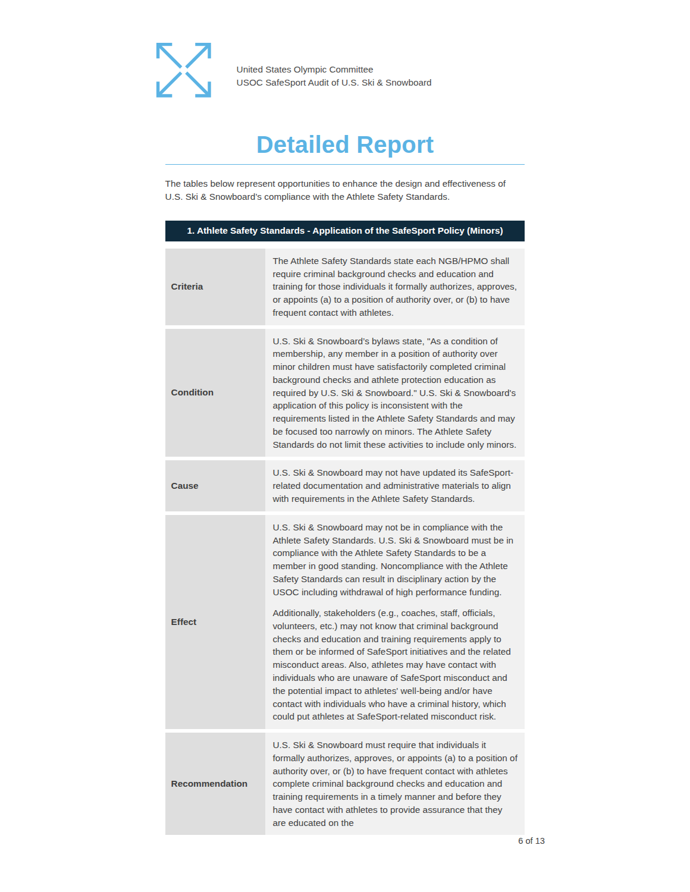United States Olympic Committee
USOC SafeSport Audit of U.S. Ski & Snowboard
Detailed Report
The tables below represent opportunities to enhance the design and effectiveness of U.S. Ski & Snowboard’s compliance with the Athlete Safety Standards.
1. Athlete Safety Standards - Application of the SafeSport Policy (Minors)
| Criteria | The Athlete Safety Standards state each NGB/HPMO shall require criminal background checks and education and training for those individuals it formally authorizes, approves, or appoints (a) to a position of authority over, or (b) to have frequent contact with athletes. |
| Condition | U.S. Ski & Snowboard’s bylaws state, "As a condition of membership, any member in a position of authority over minor children must have satisfactorily completed criminal background checks and athlete protection education as required by U.S. Ski & Snowboard." U.S. Ski & Snowboard's application of this policy is inconsistent with the requirements listed in the Athlete Safety Standards and may be focused too narrowly on minors. The Athlete Safety Standards do not limit these activities to include only minors. |
| Cause | U.S. Ski & Snowboard may not have updated its SafeSport-related documentation and administrative materials to align with requirements in the Athlete Safety Standards. |
| Effect | U.S. Ski & Snowboard may not be in compliance with the Athlete Safety Standards. U.S. Ski & Snowboard must be in compliance with the Athlete Safety Standards to be a member in good standing. Noncompliance with the Athlete Safety Standards can result in disciplinary action by the USOC including withdrawal of high performance funding. Additionally, stakeholders (e.g., coaches, staff, officials, volunteers, etc.) may not know that criminal background checks and education and training requirements apply to them or be informed of SafeSport initiatives and the related misconduct areas. Also, athletes may have contact with individuals who are unaware of SafeSport misconduct and the potential impact to athletes' well-being and/or have contact with individuals who have a criminal history, which could put athletes at SafeSport-related misconduct risk. |
| Recommendation | U.S. Ski & Snowboard must require that individuals it formally authorizes, approves, or appoints (a) to a position of authority over, or (b) to have frequent contact with athletes complete criminal background checks and education and training requirements in a timely manner and before they have contact with athletes to provide assurance that they are educated on the |
6 of 13